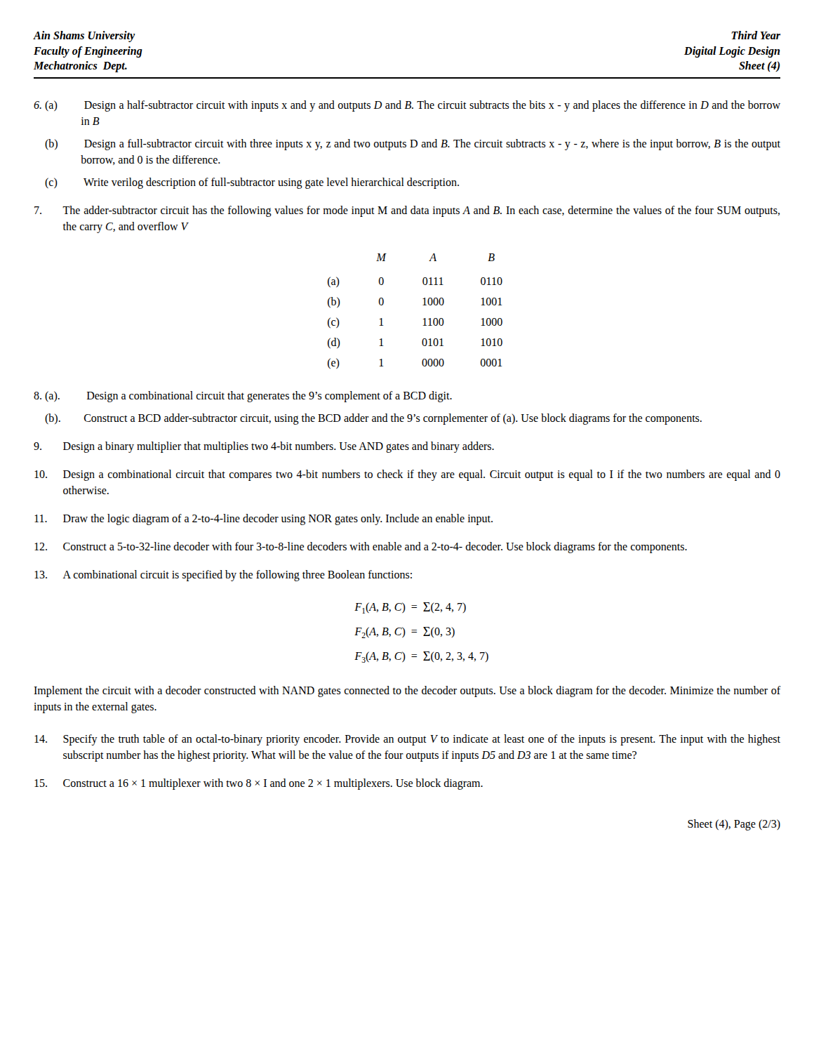Ain Shams University
Faculty of Engineering
Mechatronics Dept.
Third Year
Digital Logic Design
Sheet (4)
(a) Design a half-subtractor circuit with inputs x and y and outputs D and B. The circuit subtracts the bits x - y and places the difference in D and the borrow in B (b) Design a full-subtractor circuit with three inputs x y, z and two outputs D and B. The circuit subtracts x - y - z, where is the input borrow, B is the output borrow, and 0 is the difference. (c) Write verilog description of full-subtractor using gate level hierarchical description.
The adder-subtractor circuit has the following values for mode input M and data inputs A and B. In each case, determine the values of the four SUM outputs, the carry C, and overflow V
| | M | A | B |
| --- | --- | --- | --- |
| (a) | 0 | 0111 | 0110 |
| (b) | 0 | 1000 | 1001 |
| (c) | 1 | 1100 | 1000 |
| (d) | 1 | 0101 | 1010 |
| (e) | 1 | 0000 | 0001 |
(a). Design a combinational circuit that generates the 9’s complement of a BCD digit. (b). Construct a BCD adder-subtractor circuit, using the BCD adder and the 9’s cornplementer of (a). Use block diagrams for the components.
Design a binary multiplier that multiplies two 4-bit numbers. Use AND gates and binary adders.
Design a combinational circuit that compares two 4-bit numbers to check if they are equal. Circuit output is equal to I if the two numbers are equal and 0 otherwise.
Draw the logic diagram of a 2-to-4-line decoder using NOR gates only. Include an enable input.
Construct a 5-to-32-line decoder with four 3-to-8-line decoders with enable and a 2-to-4- decoder. Use block diagrams for the components.
A combinational circuit is specified by the following three Boolean functions:
F1(A, B, C) = Σ(2, 4, 7)
F2(A, B, C) = Σ(0, 3)
F3(A, B, C) = Σ(0, 2, 3, 4, 7)
Implement the circuit with a decoder constructed with NAND gates connected to the decoder outputs. Use a block diagram for the decoder. Minimize the number of inputs in the external gates.
Specify the truth table of an octal-to-binary priority encoder. Provide an output V to indicate at least one of the inputs is present. The input with the highest subscript number has the highest priority. What will be the value of the four outputs if inputs D5 and D3 are 1 at the same time?
Construct a 16 × 1 multiplexer with two 8 × I and one 2 × 1 multiplexers. Use block diagram.
Sheet (4), Page (2/3)